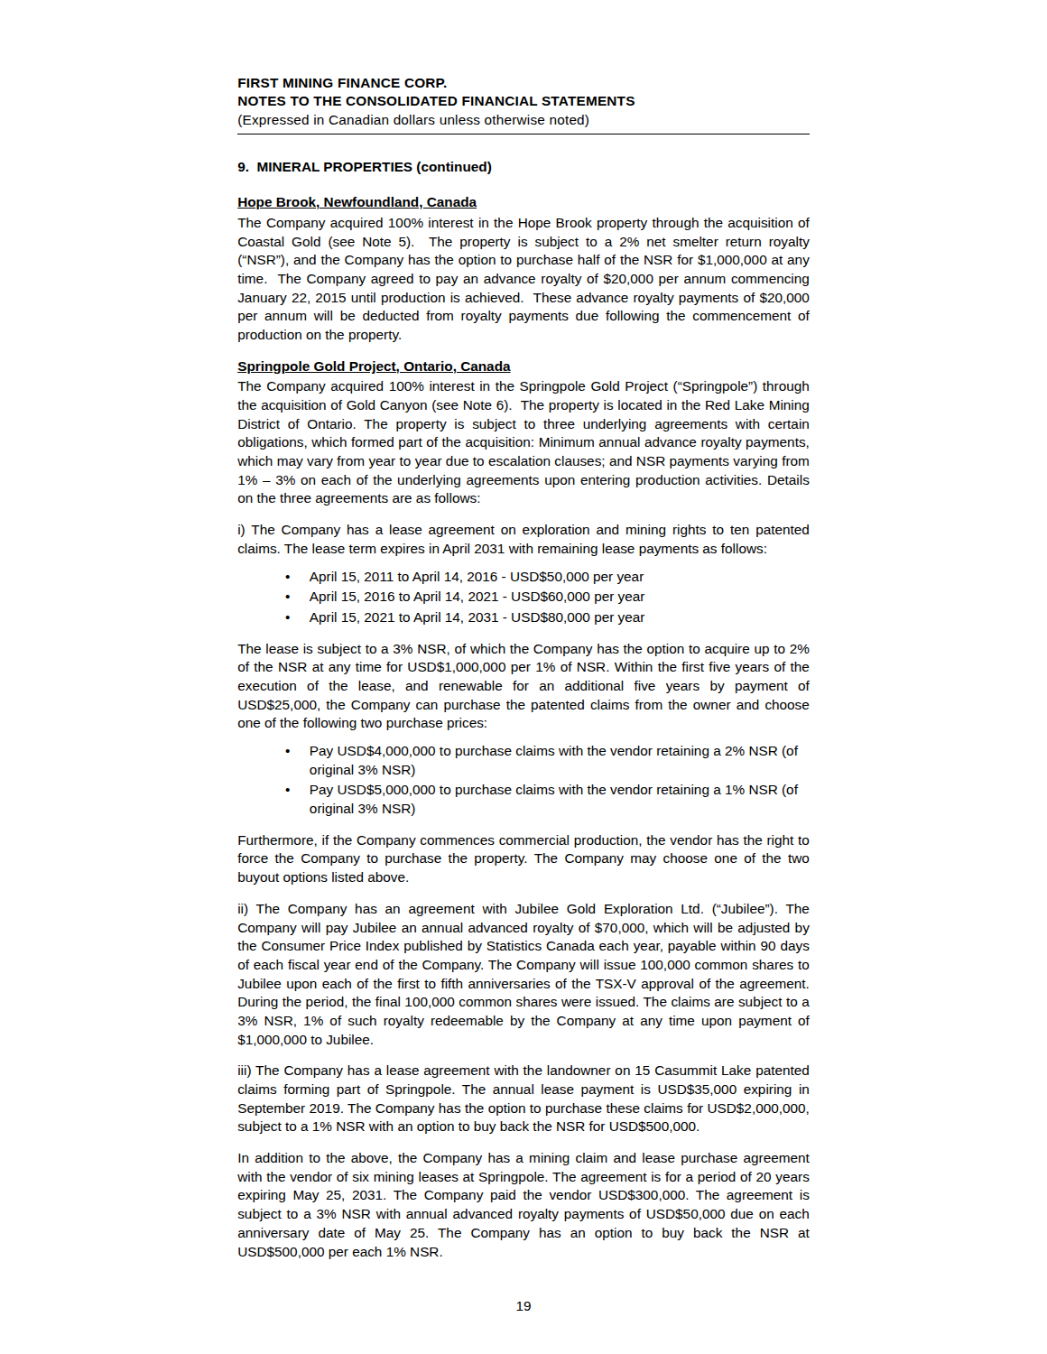FIRST MINING FINANCE CORP.
NOTES TO THE CONSOLIDATED FINANCIAL STATEMENTS
(Expressed in Canadian dollars unless otherwise noted)
9. MINERAL PROPERTIES (continued)
Hope Brook, Newfoundland, Canada
The Company acquired 100% interest in the Hope Brook property through the acquisition of Coastal Gold (see Note 5). The property is subject to a 2% net smelter return royalty (“NSR”), and the Company has the option to purchase half of the NSR for $1,000,000 at any time. The Company agreed to pay an advance royalty of $20,000 per annum commencing January 22, 2015 until production is achieved. These advance royalty payments of $20,000 per annum will be deducted from royalty payments due following the commencement of production on the property.
Springpole Gold Project, Ontario, Canada
The Company acquired 100% interest in the Springpole Gold Project (“Springpole”) through the acquisition of Gold Canyon (see Note 6). The property is located in the Red Lake Mining District of Ontario. The property is subject to three underlying agreements with certain obligations, which formed part of the acquisition: Minimum annual advance royalty payments, which may vary from year to year due to escalation clauses; and NSR payments varying from 1% – 3% on each of the underlying agreements upon entering production activities. Details on the three agreements are as follows:
i) The Company has a lease agreement on exploration and mining rights to ten patented claims. The lease term expires in April 2031 with remaining lease payments as follows:
April 15, 2011 to April 14, 2016 - USD$50,000 per year
April 15, 2016 to April 14, 2021 - USD$60,000 per year
April 15, 2021 to April 14, 2031 - USD$80,000 per year
The lease is subject to a 3% NSR, of which the Company has the option to acquire up to 2% of the NSR at any time for USD$1,000,000 per 1% of NSR. Within the first five years of the execution of the lease, and renewable for an additional five years by payment of USD$25,000, the Company can purchase the patented claims from the owner and choose one of the following two purchase prices:
Pay USD$4,000,000 to purchase claims with the vendor retaining a 2% NSR (of original 3% NSR)
Pay USD$5,000,000 to purchase claims with the vendor retaining a 1% NSR (of original 3% NSR)
Furthermore, if the Company commences commercial production, the vendor has the right to force the Company to purchase the property. The Company may choose one of the two buyout options listed above.
ii) The Company has an agreement with Jubilee Gold Exploration Ltd. (“Jubilee”). The Company will pay Jubilee an annual advanced royalty of $70,000, which will be adjusted by the Consumer Price Index published by Statistics Canada each year, payable within 90 days of each fiscal year end of the Company. The Company will issue 100,000 common shares to Jubilee upon each of the first to fifth anniversaries of the TSX-V approval of the agreement. During the period, the final 100,000 common shares were issued. The claims are subject to a 3% NSR, 1% of such royalty redeemable by the Company at any time upon payment of $1,000,000 to Jubilee.
iii) The Company has a lease agreement with the landowner on 15 Casummit Lake patented claims forming part of Springpole. The annual lease payment is USD$35,000 expiring in September 2019. The Company has the option to purchase these claims for USD$2,000,000, subject to a 1% NSR with an option to buy back the NSR for USD$500,000.
In addition to the above, the Company has a mining claim and lease purchase agreement with the vendor of six mining leases at Springpole. The agreement is for a period of 20 years expiring May 25, 2031. The Company paid the vendor USD$300,000. The agreement is subject to a 3% NSR with annual advanced royalty payments of USD$50,000 due on each anniversary date of May 25. The Company has an option to buy back the NSR at USD$500,000 per each 1% NSR.
19